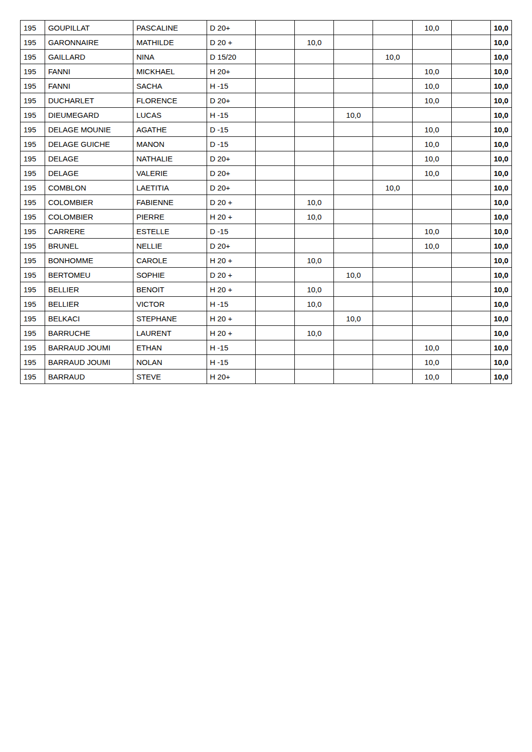| 195 | GOUPILLAT | PASCALINE | D 20+ | | | | | 10,0 | | 10,0 |
| 195 | GARONNAIRE | MATHILDE | D 20 + | | 10,0 | | | | | 10,0 |
| 195 | GAILLARD | NINA | D 15/20 | | | | 10,0 | | | 10,0 |
| 195 | FANNI | MICKHAEL | H 20+ | | | | | 10,0 | | 10,0 |
| 195 | FANNI | SACHA | H -15 | | | | | 10,0 | | 10,0 |
| 195 | DUCHARLET | FLORENCE | D 20+ | | | | | 10,0 | | 10,0 |
| 195 | DIEUMEGARD | LUCAS | H -15 | | | 10,0 | | | | 10,0 |
| 195 | DELAGE MOUNIE | AGATHE | D -15 | | | | | 10,0 | | 10,0 |
| 195 | DELAGE GUICHE | MANON | D -15 | | | | | 10,0 | | 10,0 |
| 195 | DELAGE | NATHALIE | D 20+ | | | | | 10,0 | | 10,0 |
| 195 | DELAGE | VALERIE | D 20+ | | | | | 10,0 | | 10,0 |
| 195 | COMBLON | LAETITIA | D 20+ | | | | 10,0 | | | 10,0 |
| 195 | COLOMBIER | FABIENNE | D 20 + | | 10,0 | | | | | 10,0 |
| 195 | COLOMBIER | PIERRE | H 20 + | | 10,0 | | | | | 10,0 |
| 195 | CARRERE | ESTELLE | D -15 | | | | | 10,0 | | 10,0 |
| 195 | BRUNEL | NELLIE | D 20+ | | | | | 10,0 | | 10,0 |
| 195 | BONHOMME | CAROLE | H 20 + | | 10,0 | | | | | 10,0 |
| 195 | BERTOMEU | SOPHIE | D 20 + | | | 10,0 | | | | 10,0 |
| 195 | BELLIER | BENOIT | H 20 + | | 10,0 | | | | | 10,0 |
| 195 | BELLIER | VICTOR | H -15 | | 10,0 | | | | | 10,0 |
| 195 | BELKACI | STEPHANE | H 20 + | | | 10,0 | | | | 10,0 |
| 195 | BARRUCHE | LAURENT | H 20 + | | 10,0 | | | | | 10,0 |
| 195 | BARRAUD JOUMI | ETHAN | H -15 | | | | | 10,0 | | 10,0 |
| 195 | BARRAUD JOUMI | NOLAN | H -15 | | | | | 10,0 | | 10,0 |
| 195 | BARRAUD | STEVE | H 20+ | | | | | 10,0 | | 10,0 |